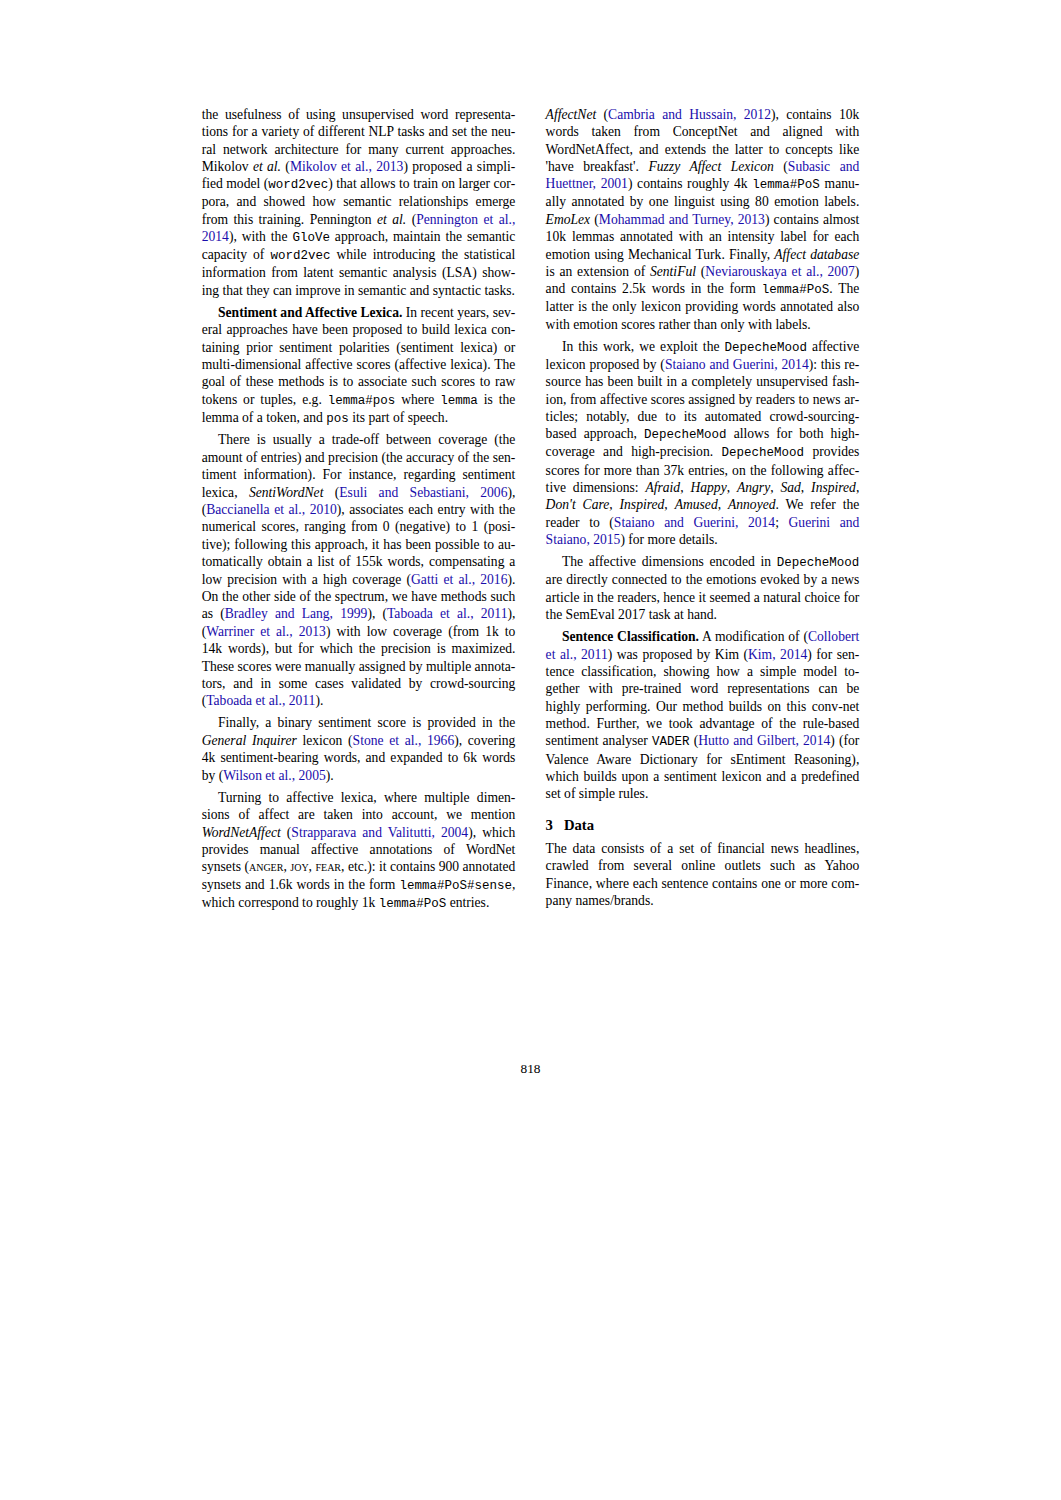the usefulness of using unsupervised word representations for a variety of different NLP tasks and set the neural network architecture for many current approaches. Mikolov et al. (Mikolov et al., 2013) proposed a simplified model (word2vec) that allows to train on larger corpora, and showed how semantic relationships emerge from this training. Pennington et al. (Pennington et al., 2014), with the GloVe approach, maintain the semantic capacity of word2vec while introducing the statistical information from latent semantic analysis (LSA) showing that they can improve in semantic and syntactic tasks.
Sentiment and Affective Lexica. In recent years, several approaches have been proposed to build lexica containing prior sentiment polarities (sentiment lexica) or multi-dimensional affective scores (affective lexica). The goal of these methods is to associate such scores to raw tokens or tuples, e.g. lemma#pos where lemma is the lemma of a token, and pos its part of speech.
There is usually a trade-off between coverage (the amount of entries) and precision (the accuracy of the sentiment information). For instance, regarding sentiment lexica, SentiWordNet (Esuli and Sebastiani, 2006), (Baccianella et al., 2010), associates each entry with the numerical scores, ranging from 0 (negative) to 1 (positive); following this approach, it has been possible to automatically obtain a list of 155k words, compensating a low precision with a high coverage (Gatti et al., 2016). On the other side of the spectrum, we have methods such as (Bradley and Lang, 1999), (Taboada et al., 2011), (Warriner et al., 2013) with low coverage (from 1k to 14k words), but for which the precision is maximized. These scores were manually assigned by multiple annotators, and in some cases validated by crowd-sourcing (Taboada et al., 2011).
Finally, a binary sentiment score is provided in the General Inquirer lexicon (Stone et al., 1966), covering 4k sentiment-bearing words, and expanded to 6k words by (Wilson et al., 2005).
Turning to affective lexica, where multiple dimensions of affect are taken into account, we mention WordNetAffect (Strapparava and Valitutti, 2004), which provides manual affective annotations of WordNet synsets (anger, joy, fear, etc.): it contains 900 annotated synsets and 1.6k words in the form lemma#PoS#sense, which correspond to roughly 1k lemma#PoS entries.
AffectNet (Cambria and Hussain, 2012), contains 10k words taken from ConceptNet and aligned with WordNetAffect, and extends the latter to concepts like 'have breakfast'. Fuzzy Affect Lexicon (Subasic and Huettner, 2001) contains roughly 4k lemma#PoS manually annotated by one linguist using 80 emotion labels. EmoLex (Mohammad and Turney, 2013) contains almost 10k lemmas annotated with an intensity label for each emotion using Mechanical Turk. Finally, Affect database is an extension of SentiFul (Neviarouskaya et al., 2007) and contains 2.5k words in the form lemma#PoS. The latter is the only lexicon providing words annotated also with emotion scores rather than only with labels.
In this work, we exploit the DepecheMood affective lexicon proposed by (Staiano and Guerini, 2014): this resource has been built in a completely unsupervised fashion, from affective scores assigned by readers to news articles; notably, due to its automated crowd-sourcing-based approach, DepecheMood allows for both high-coverage and high-precision. DepecheMood provides scores for more than 37k entries, on the following affective dimensions: Afraid, Happy, Angry, Sad, Inspired, Don't Care, Inspired, Amused, Annoyed. We refer the reader to (Staiano and Guerini, 2014; Guerini and Staiano, 2015) for more details.
The affective dimensions encoded in DepecheMood are directly connected to the emotions evoked by a news article in the readers, hence it seemed a natural choice for the SemEval 2017 task at hand.
Sentence Classification. A modification of (Collobert et al., 2011) was proposed by Kim (Kim, 2014) for sentence classification, showing how a simple model together with pre-trained word representations can be highly performing. Our method builds on this conv-net method. Further, we took advantage of the rule-based sentiment analyser VADER (Hutto and Gilbert, 2014) (for Valence Aware Dictionary for sEntiment Reasoning), which builds upon a sentiment lexicon and a predefined set of simple rules.
3 Data
The data consists of a set of financial news headlines, crawled from several online outlets such as Yahoo Finance, where each sentence contains one or more company names/brands.
818